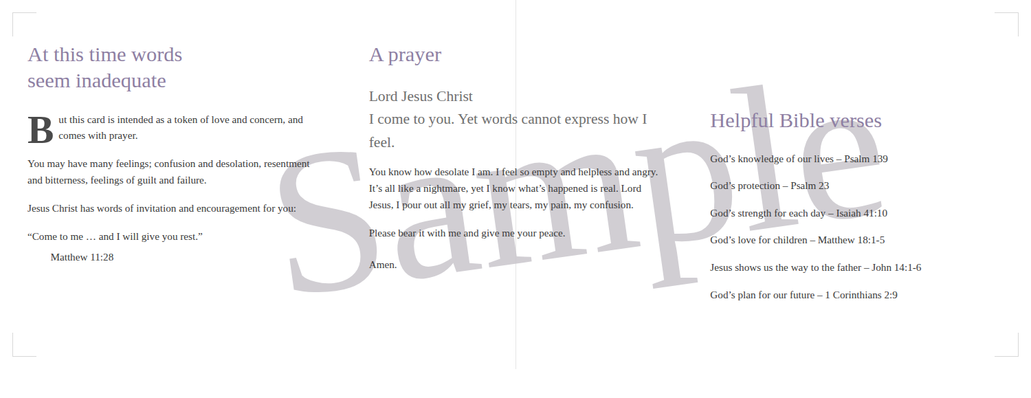Sample
At this time words
seem inadequate
But this card is intended as a token of love and concern, and comes with prayer.
You may have many feelings; confusion and desolation, resentment and bitterness, feelings of guilt and failure.
Jesus Christ has words of invitation and encouragement for you:
“Come to me … and I will give you rest.” Matthew 11:28
A prayer
Lord Jesus Christ
I come to you. Yet words cannot express how I feel.
You know how desolate I am. I feel so empty and helpless and angry. It’s all like a nightmare, yet I know what’s happened is real. Lord Jesus, I pour out all my grief, my tears, my pain, my confusion.
Please bear it with me and give me your peace.
Amen.
Helpful Bible verses
God’s knowledge of our lives – Psalm 139
God’s protection – Psalm 23
God’s strength for each day – Isaiah 41:10
God’s love for children – Matthew 18:1-5
Jesus shows us the way to the father – John 14:1-6
God’s plan for our future – 1 Corinthians 2:9